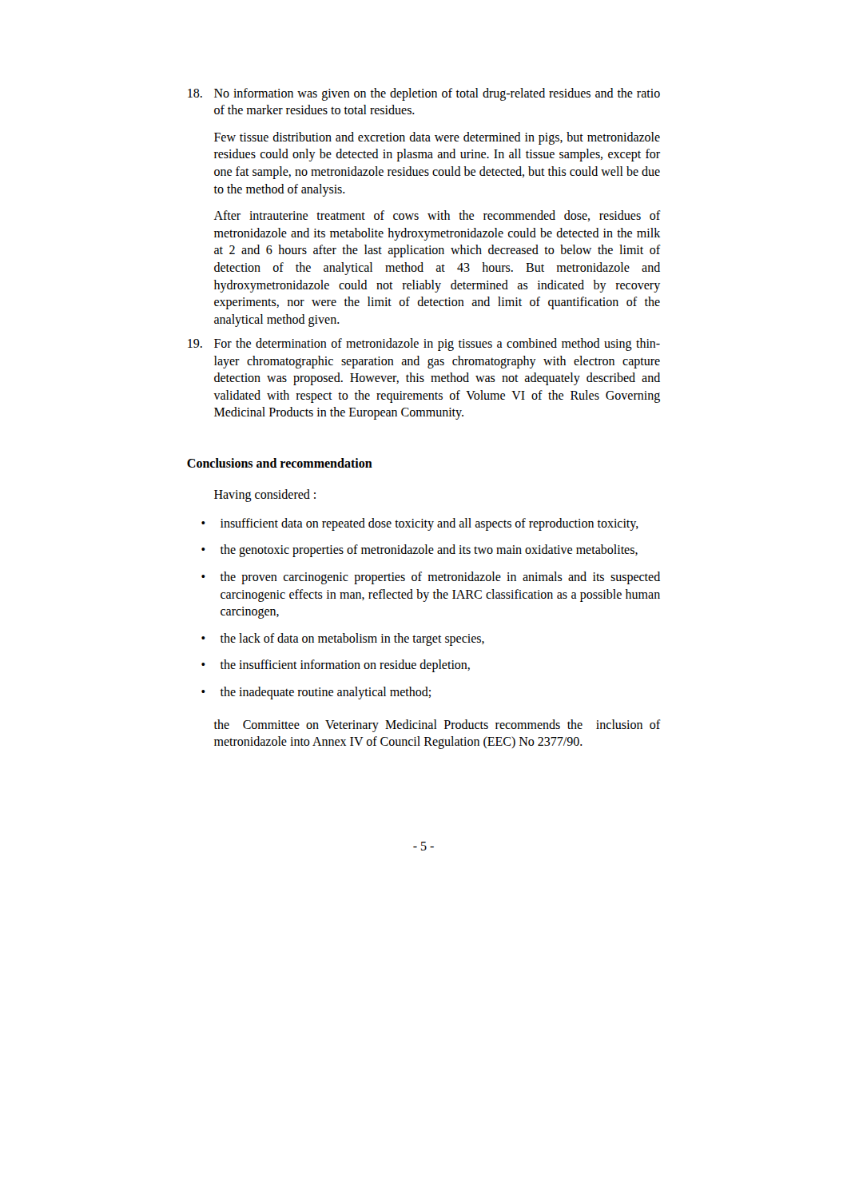18.
No information was given on the depletion of total drug-related residues and the ratio of the marker residues to total residues.
Few tissue distribution and excretion data were determined in pigs, but metronidazole residues could only be detected in plasma and urine. In all tissue samples, except for one fat sample, no metronidazole residues could be detected, but this could well be due to the method of analysis.
After intrauterine treatment of cows with the recommended dose, residues of metronidazole and its metabolite hydroxymetronidazole could be detected in the milk at 2 and 6 hours after the last application which decreased to below the limit of detection of the analytical method at 43 hours. But metronidazole and hydroxymetronidazole could not reliably determined as indicated by recovery experiments, nor were the limit of detection and limit of quantification of the analytical method given.
19.
For the determination of metronidazole in pig tissues a combined method using thin-layer chromatographic separation and gas chromatography with electron capture detection was proposed. However, this method was not adequately described and validated with respect to the requirements of Volume VI of the Rules Governing Medicinal Products in the European Community.
Conclusions and recommendation
Having considered :
insufficient data on repeated dose toxicity and all aspects of reproduction toxicity,
the genotoxic properties of metronidazole and its two main oxidative metabolites,
the proven carcinogenic properties of metronidazole in animals and its suspected carcinogenic effects in man, reflected by the IARC classification as a possible human carcinogen,
the lack of data on metabolism in the target species,
the insufficient information on residue depletion,
the inadequate routine analytical method;
the Committee on Veterinary Medicinal Products recommends the inclusion of metronidazole into Annex IV of Council Regulation (EEC) No 2377/90.
- 5 -